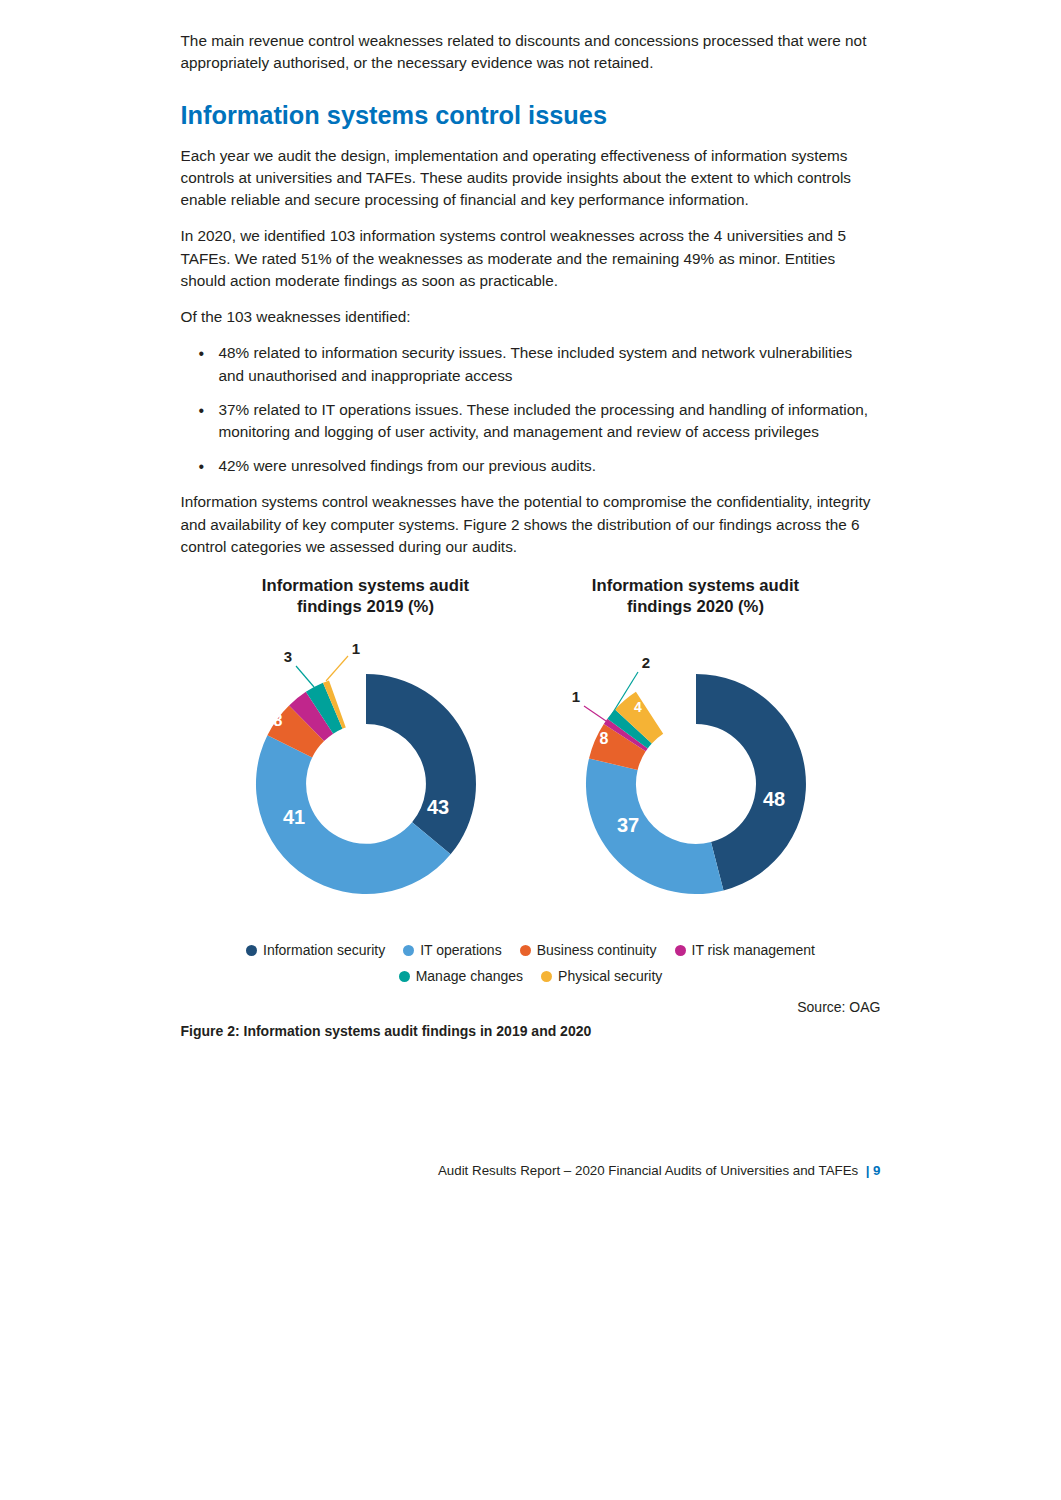The main revenue control weaknesses related to discounts and concessions processed that were not appropriately authorised, or the necessary evidence was not retained.
Information systems control issues
Each year we audit the design, implementation and operating effectiveness of information systems controls at universities and TAFEs. These audits provide insights about the extent to which controls enable reliable and secure processing of financial and key performance information.
In 2020, we identified 103 information systems control weaknesses across the 4 universities and 5 TAFEs. We rated 51% of the weaknesses as moderate and the remaining 49% as minor. Entities should action moderate findings as soon as practicable.
Of the 103 weaknesses identified:
48% related to information security issues. These included system and network vulnerabilities and unauthorised and inappropriate access
37% related to IT operations issues. These included the processing and handling of information, monitoring and logging of user activity, and management and review of access privileges
42% were unresolved findings from our previous audits.
Information systems control weaknesses have the potential to compromise the confidentiality, integrity and availability of key computer systems. Figure 2 shows the distribution of our findings across the 6 control categories we assessed during our audits.
Information systems audit
findings 2019 (%)
43 41 8 4 3 1
Information systems audit
findings 2020 (%)
48 37 8 4 1 2
Information security IT operations Business continuity IT risk management Manage changes Physical security
Source: OAG
Figure 2: Information systems audit findings in 2019 and 2020
Audit Results Report – 2020 Financial Audits of Universities and TAFEs | 9